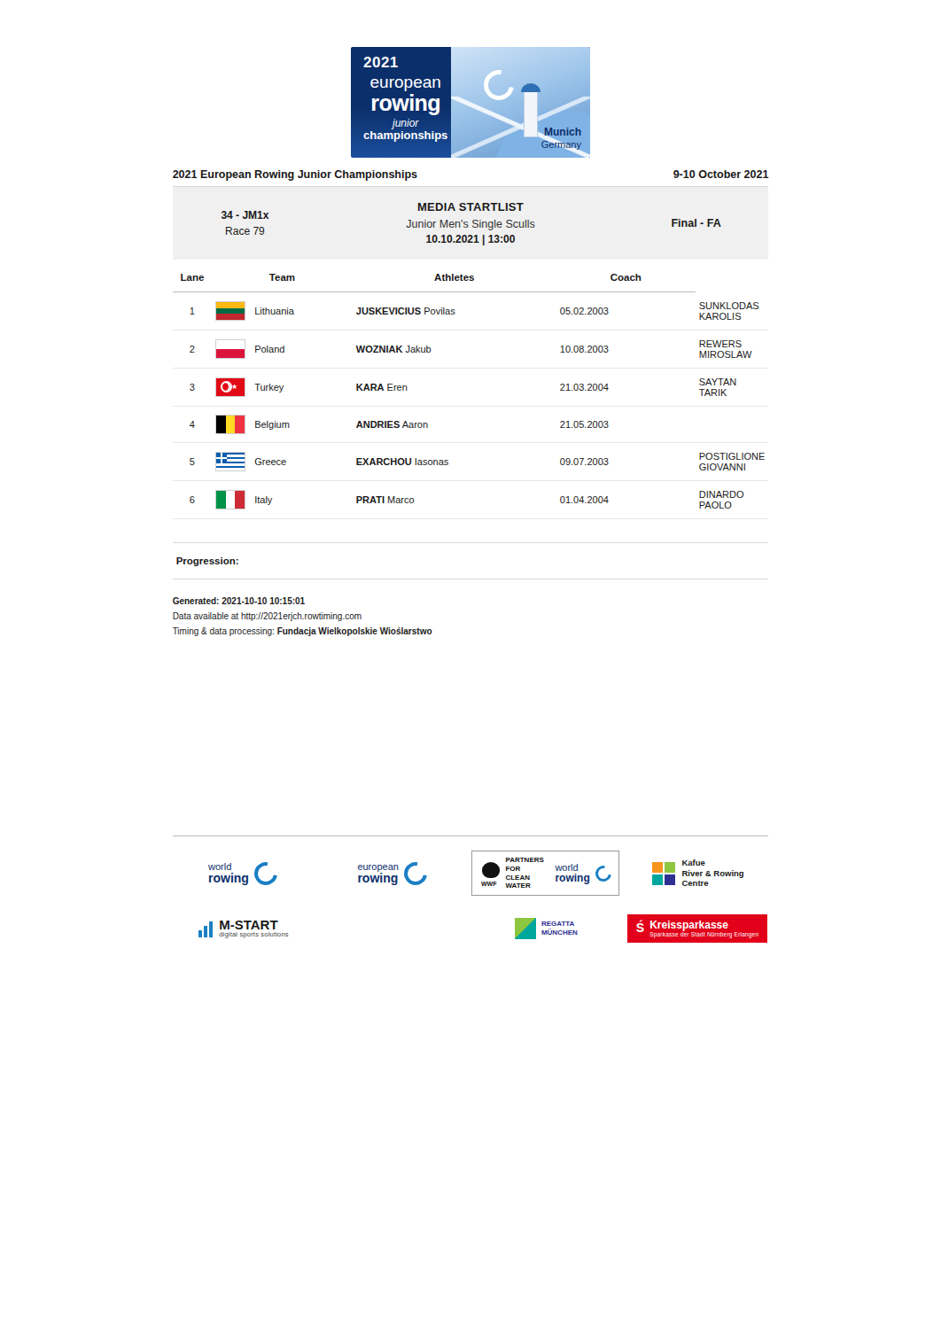2021
european
rowing
junior
championships
MunichGermany
2021 European Rowing Junior Championships
9-10 October 2021
34 - JM1x
Race 79
MEDIA STARTLIST
Junior Men's Single Sculls
10.10.2021 | 13:00
Final - FA
| Lane | Team | Athletes | Coach |
| --- | --- | --- | --- |
| 1 | Lithuania | JUSKEVICIUS Povilas | 05.02.2003 | SUNKLODAS KAROLIS |
| 2 | Poland | WOZNIAK Jakub | 10.08.2003 | REWERS MIROSLAW |
| 3 | Turkey | KARA Eren | 21.03.2004 | SAYTAN TARIK |
| 4 | Belgium | ANDRIES Aaron | 21.05.2003 | |
| 5 | Greece | EXARCHOU Iasonas | 09.07.2003 | POSTIGLIONE GIOVANNI |
| 6 | Italy | PRATI Marco | 01.04.2004 | DINARDO PAOLO |
Progression:
Generated: 2021-10-10 10:15:01
Data available at http://2021erjch.rowtiming.com
Timing & data processing: Fundacja Wielkopolskie Wioślarstwo
world rowing
european rowing
Partners
for
Clean Water
world rowing
Kafue River & Rowing Centre
M-STARTdigital sports solutions
REGATTA
MÜNCHEN
Ś
KreissparkasseSparkasse der Stadt Nürnberg Erlangen